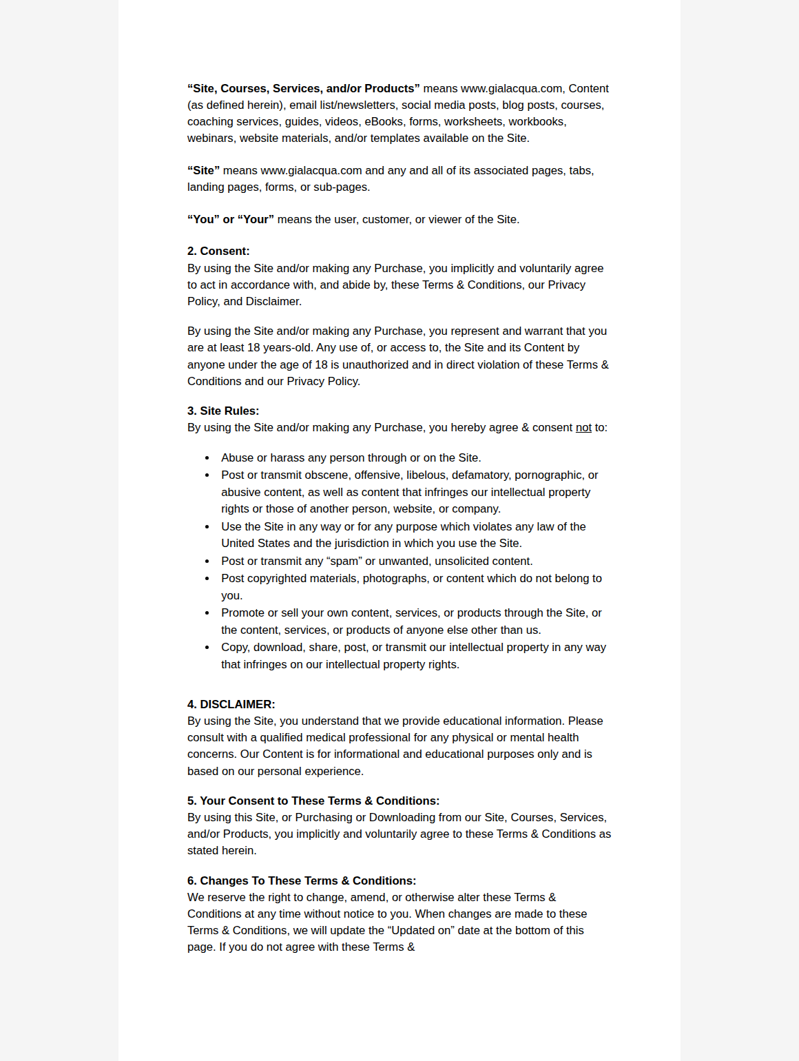“Site, Courses, Services, and/or Products” means www.gialacqua.com, Content (as defined herein), email list/newsletters, social media posts, blog posts, courses, coaching services, guides, videos, eBooks, forms, worksheets, workbooks, webinars, website materials, and/or templates available on the Site.
“Site” means www.gialacqua.com and any and all of its associated pages, tabs, landing pages, forms, or sub-pages.
“You” or “Your” means the user, customer, or viewer of the Site.
2. Consent:
By using the Site and/or making any Purchase, you implicitly and voluntarily agree to act in accordance with, and abide by, these Terms & Conditions, our Privacy Policy, and Disclaimer.
By using the Site and/or making any Purchase, you represent and warrant that you are at least 18 years-old. Any use of, or access to, the Site and its Content by anyone under the age of 18 is unauthorized and in direct violation of these Terms & Conditions and our Privacy Policy.
3. Site Rules:
By using the Site and/or making any Purchase, you hereby agree & consent not to:
Abuse or harass any person through or on the Site.
Post or transmit obscene, offensive, libelous, defamatory, pornographic, or abusive content, as well as content that infringes our intellectual property rights or those of another person, website, or company.
Use the Site in any way or for any purpose which violates any law of the United States and the jurisdiction in which you use the Site.
Post or transmit any “spam” or unwanted, unsolicited content.
Post copyrighted materials, photographs, or content which do not belong to you.
Promote or sell your own content, services, or products through the Site, or the content, services, or products of anyone else other than us.
Copy, download, share, post, or transmit our intellectual property in any way that infringes on our intellectual property rights.
4. DISCLAIMER:
By using the Site, you understand that we provide educational information. Please consult with a qualified medical professional for any physical or mental health concerns. Our Content is for informational and educational purposes only and is based on our personal experience.
5. Your Consent to These Terms & Conditions:
By using this Site, or Purchasing or Downloading from our Site, Courses, Services, and/or Products, you implicitly and voluntarily agree to these Terms & Conditions as stated herein.
6. Changes To These Terms & Conditions:
We reserve the right to change, amend, or otherwise alter these Terms & Conditions at any time without notice to you. When changes are made to these Terms & Conditions, we will update the “Updated on” date at the bottom of this page. If you do not agree with these Terms &